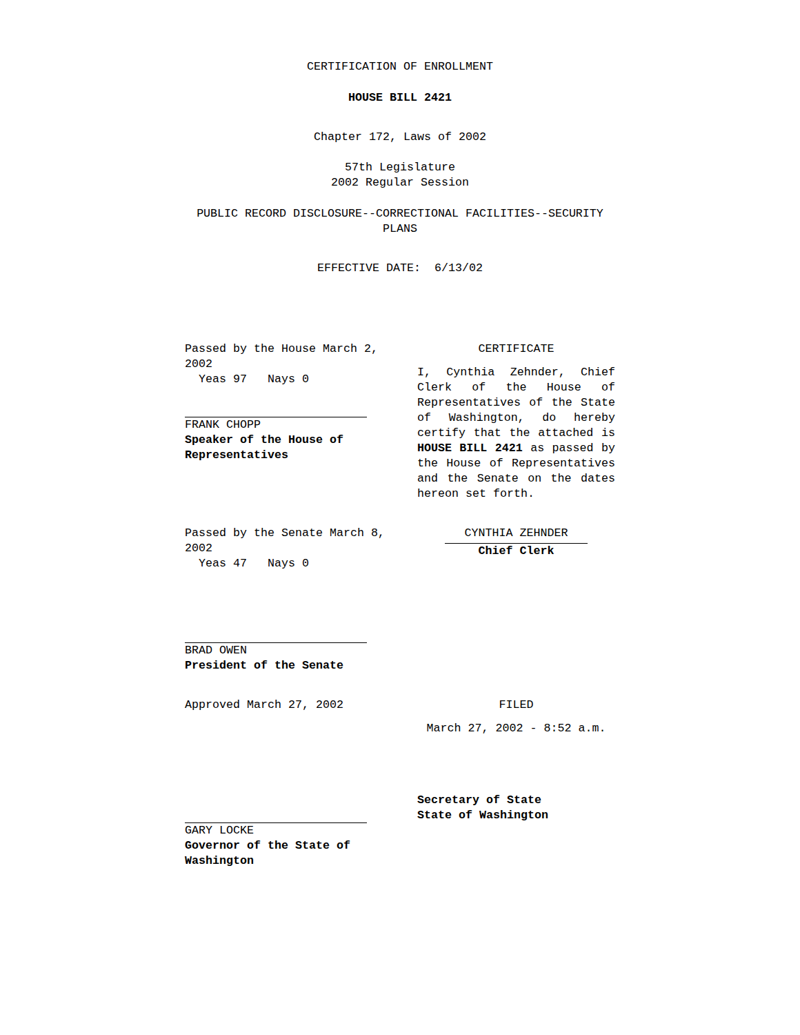CERTIFICATION OF ENROLLMENT
HOUSE BILL 2421
Chapter 172, Laws of 2002
57th Legislature
2002 Regular Session
PUBLIC RECORD DISCLOSURE--CORRECTIONAL FACILITIES--SECURITY PLANS
EFFECTIVE DATE: 6/13/02
Passed by the House March 2, 2002
Yeas 97 Nays 0
FRANK CHOPP
Speaker of the House of Representatives
CERTIFICATE
I, Cynthia Zehnder, Chief Clerk of the House of Representatives of the State of Washington, do hereby certify that the attached is HOUSE BILL 2421 as passed by the House of Representatives and the Senate on the dates hereon set forth.
Passed by the Senate March 8, 2002
Yeas 47 Nays 0
CYNTHIA ZEHNDER
Chief Clerk
BRAD OWEN
President of the Senate
Approved March 27, 2002
FILED
March 27, 2002 - 8:52 a.m.
GARY LOCKE
Governor of the State of Washington
Secretary of State
State of Washington